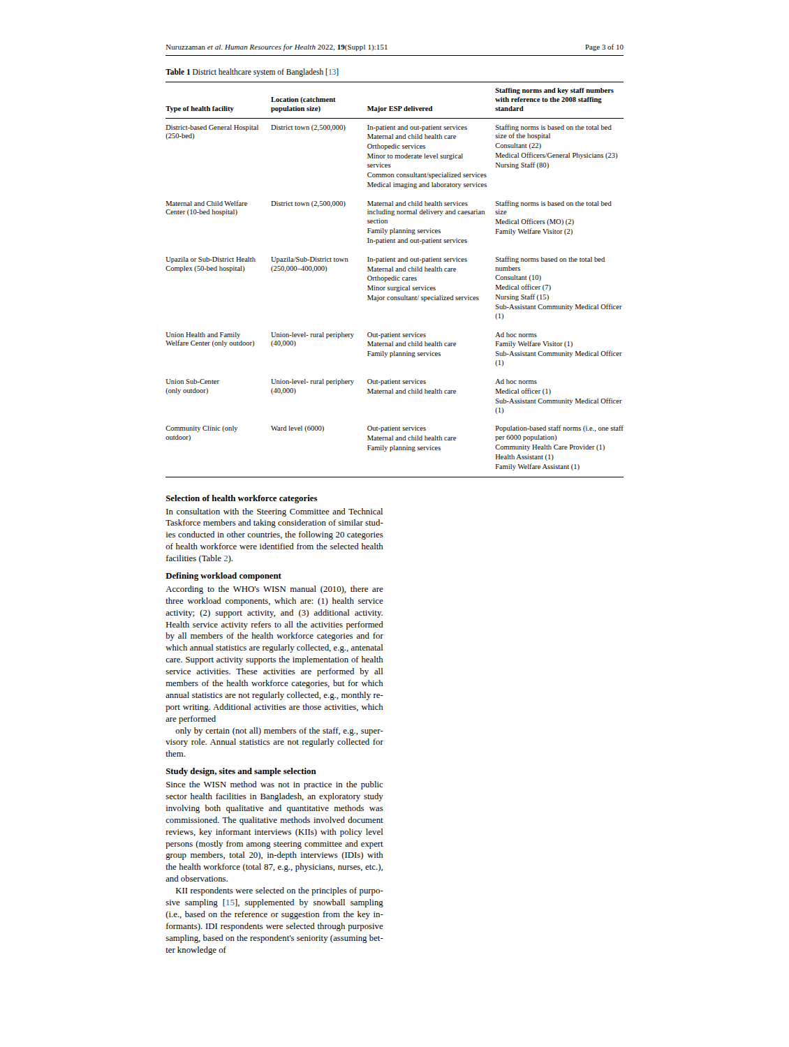Nuruzzaman et al. Human Resources for Health 2022, 19(Suppl 1):151
Page 3 of 10
Table 1 District healthcare system of Bangladesh [13]
| Type of health facility | Location (catchment population size) | Major ESP delivered | Staffing norms and key staff numbers with reference to the 2008 staffing standard |
| --- | --- | --- | --- |
| District-based General Hospital (250-bed) | District town (2,500,000) | In-patient and out-patient services Maternal and child health care Orthopedic services Minor to moderate level surgical services Common consultant/specialized services Medical imaging and laboratory services | Staffing norms is based on the total bed size of the hospital Consultant (22) Medical Officers/General Physicians (23) Nursing Staff (80) |
| Maternal and Child Welfare Center (10-bed hospital) | District town (2,500,000) | Maternal and child health services including normal delivery and caesarian section Family planning services In-patient and out-patient services | Staffing norms is based on the total bed size Medical Officers (MO) (2) Family Welfare Visitor (2) |
| Upazila or Sub-District Health Complex (50-bed hospital) | Upazila/Sub-District town (250,000–400,000) | In-patient and out-patient services Maternal and child health care Orthopedic cares Minor surgical services Major consultant/ specialized services | Staffing norms based on the total bed numbers Consultant (10) Medical officer (7) Nursing Staff (15) Sub-Assistant Community Medical Officer (1) |
| Union Health and Family Welfare Center (only outdoor) | Union-level- rural periphery (40,000) | Out-patient services Maternal and child health care Family planning services | Ad hoc norms Family Welfare Visitor (1) Sub-Assistant Community Medical Officer (1) |
| Union Sub-Center (only outdoor) | Union-level- rural periphery (40,000) | Out-patient services Maternal and child health care | Ad hoc norms Medical officer (1) Sub-Assistant Community Medical Officer (1) |
| Community Clinic (only outdoor) | Ward level (6000) | Out-patient services Maternal and child health care Family planning services | Population-based staff norms (i.e., one staff per 6000 population) Community Health Care Provider (1) Health Assistant (1) Family Welfare Assistant (1) |
Selection of health workforce categories
In consultation with the Steering Committee and Technical Taskforce members and taking consideration of similar studies conducted in other countries, the following 20 categories of health workforce were identified from the selected health facilities (Table 2).
Defining workload component
According to the WHO's WISN manual (2010), there are three workload components, which are: (1) health service activity; (2) support activity, and (3) additional activity. Health service activity refers to all the activities performed by all members of the health workforce categories and for which annual statistics are regularly collected, e.g., antenatal care. Support activity supports the implementation of health service activities. These activities are performed by all members of the health workforce categories, but for which annual statistics are not regularly collected, e.g., monthly report writing. Additional activities are those activities, which are performed
only by certain (not all) members of the staff, e.g., supervisory role. Annual statistics are not regularly collected for them.
Study design, sites and sample selection
Since the WISN method was not in practice in the public sector health facilities in Bangladesh, an exploratory study involving both qualitative and quantitative methods was commissioned. The qualitative methods involved document reviews, key informant interviews (KIIs) with policy level persons (mostly from among steering committee and expert group members, total 20), in-depth interviews (IDIs) with the health workforce (total 87, e.g., physicians, nurses, etc.), and observations.
KII respondents were selected on the principles of purposive sampling [15], supplemented by snowball sampling (i.e., based on the reference or suggestion from the key informants). IDI respondents were selected through purposive sampling, based on the respondent's seniority (assuming better knowledge of